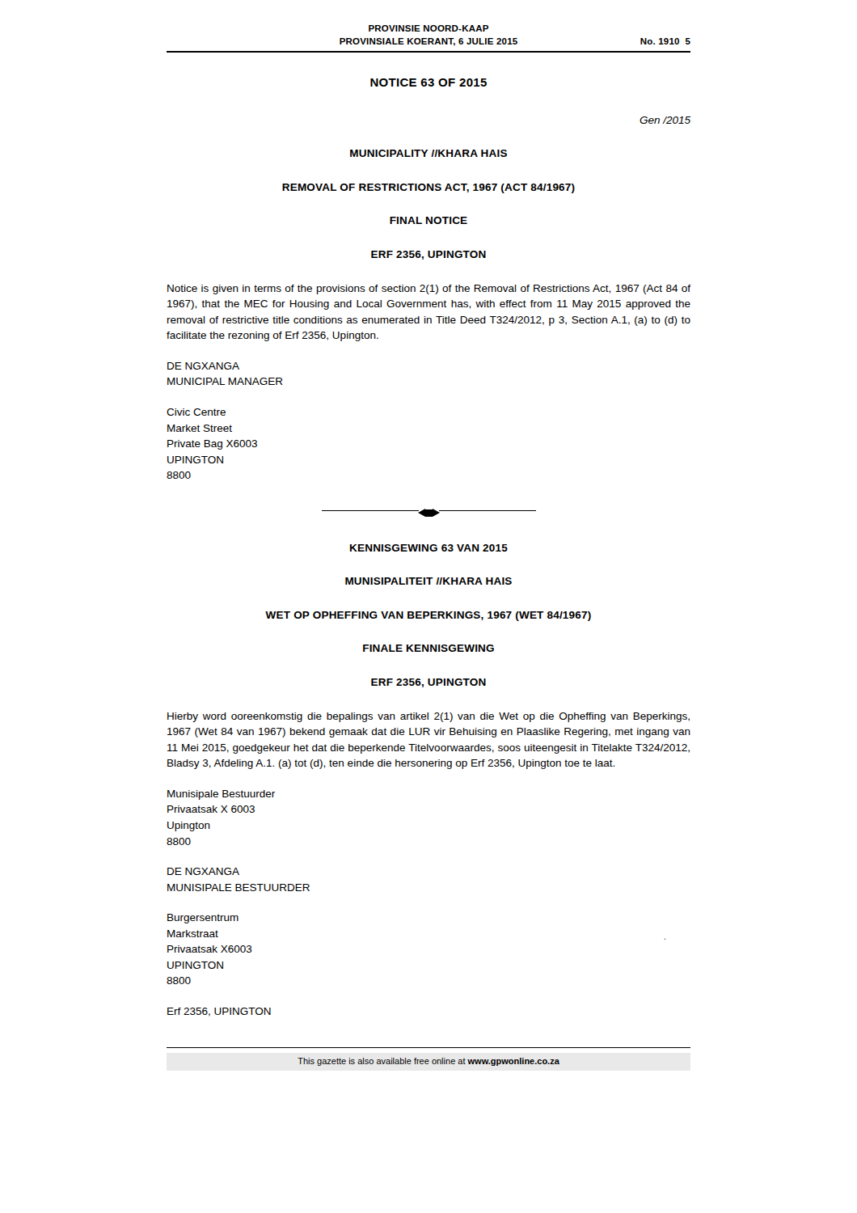PROVINSIE NOORD-KAAP
PROVINSIALE KOERANT, 6 JULIE 2015No. 1910 5
NOTICE 63 OF 2015
Gen /2015
MUNICIPALITY //KHARA HAIS
REMOVAL OF RESTRICTIONS ACT, 1967 (ACT 84/1967)
FINAL NOTICE
ERF 2356, UPINGTON
Notice is given in terms of the provisions of section 2(1) of the Removal of Restrictions Act, 1967 (Act 84 of 1967), that the MEC for Housing and Local Government has, with effect from 11 May 2015 approved the removal of restrictive title conditions as enumerated in Title Deed T324/2012, p 3, Section A.1, (a) to (d) to facilitate the rezoning of Erf 2356, Upington.
DE NGXANGA
MUNICIPAL MANAGER
Civic Centre
Market Street
Private Bag X6003
UPINGTON
8800
KENNISGEWING 63 VAN 2015
MUNISIPALITEIT //KHARA HAIS
WET OP OPHEFFING VAN BEPERKINGS, 1967 (WET 84/1967)
FINALE KENNISGEWING
ERF 2356, UPINGTON
Hierby word ooreenkomstig die bepalings van artikel 2(1) van die Wet op die Opheffing van Beperkings, 1967 (Wet 84 van 1967) bekend gemaak dat die LUR vir Behuising en Plaaslike Regering, met ingang van 11 Mei 2015, goedgekeur het dat die beperkende Titelvoorwaardes, soos uiteengesit in Titelakte T324/2012, Bladsy 3, Afdeling A.1. (a) tot (d), ten einde die hersonering op Erf 2356, Upington toe te laat.
Munisipale Bestuurder
Privaatsak X 6003
Upington
8800
DE NGXANGA
MUNISIPALE BESTUURDER
Burgersentrum
Markstraat
Privaatsak X6003
UPINGTON
8800
Erf 2356, UPINGTON
.
This gazette is also available free online at www.gpwonline.co.za